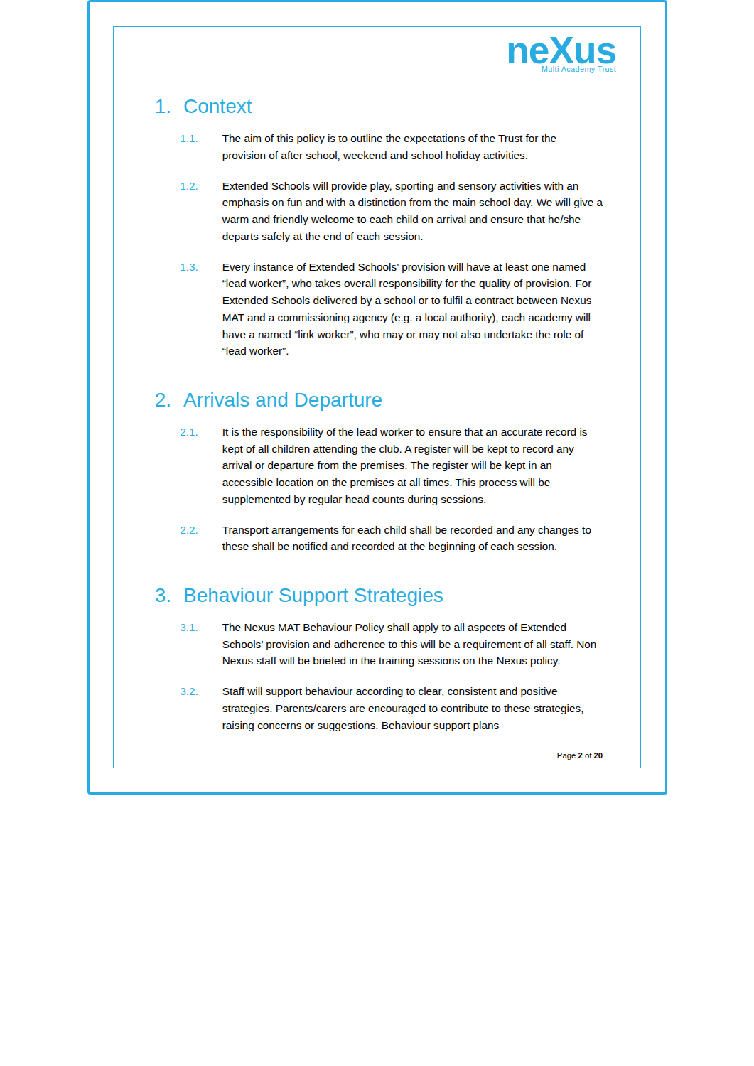neXus
Multi Academy Trust
1. Context
1.1. The aim of this policy is to outline the expectations of the Trust for the provision of after school, weekend and school holiday activities.
1.2. Extended Schools will provide play, sporting and sensory activities with an emphasis on fun and with a distinction from the main school day. We will give a warm and friendly welcome to each child on arrival and ensure that he/she departs safely at the end of each session.
1.3. Every instance of Extended Schools’ provision will have at least one named “lead worker”, who takes overall responsibility for the quality of provision. For Extended Schools delivered by a school or to fulfil a contract between Nexus MAT and a commissioning agency (e.g. a local authority), each academy will have a named “link worker”, who may or may not also undertake the role of “lead worker”.
2. Arrivals and Departure
2.1. It is the responsibility of the lead worker to ensure that an accurate record is kept of all children attending the club. A register will be kept to record any arrival or departure from the premises. The register will be kept in an accessible location on the premises at all times. This process will be supplemented by regular head counts during sessions.
2.2. Transport arrangements for each child shall be recorded and any changes to these shall be notified and recorded at the beginning of each session.
3. Behaviour Support Strategies
3.1. The Nexus MAT Behaviour Policy shall apply to all aspects of Extended Schools’ provision and adherence to this will be a requirement of all staff. Non Nexus staff will be briefed in the training sessions on the Nexus policy.
3.2. Staff will support behaviour according to clear, consistent and positive strategies. Parents/carers are encouraged to contribute to these strategies, raising concerns or suggestions. Behaviour support plans
Page 2 of 20